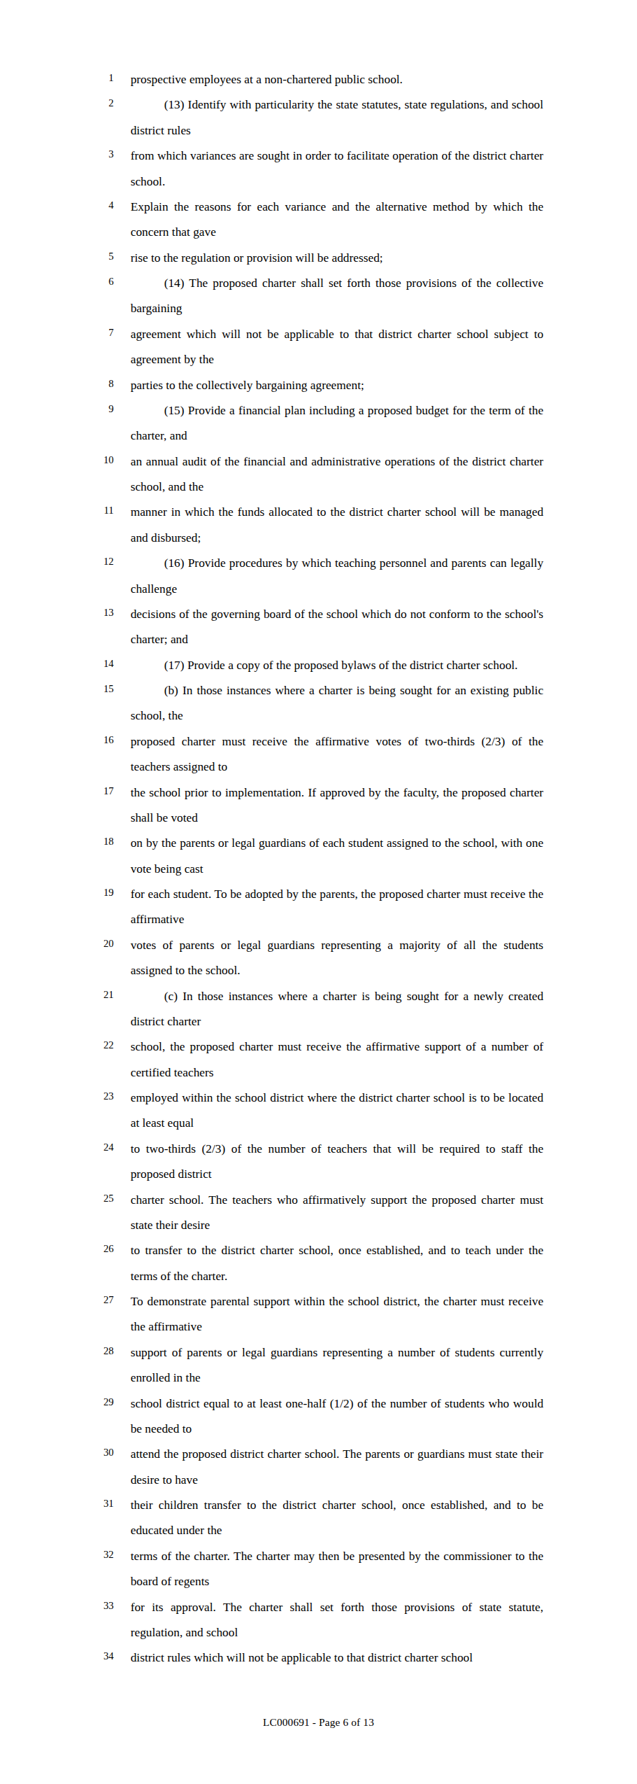prospective employees at a non-chartered public school.
(13) Identify with particularity the state statutes, state regulations, and school district rules
from which variances are sought in order to facilitate operation of the district charter school.
Explain the reasons for each variance and the alternative method by which the concern that gave
rise to the regulation or provision will be addressed;
(14) The proposed charter shall set forth those provisions of the collective bargaining
agreement which will not be applicable to that district charter school subject to agreement by the
parties to the collectively bargaining agreement;
(15) Provide a financial plan including a proposed budget for the term of the charter, and
an annual audit of the financial and administrative operations of the district charter school, and the
manner in which the funds allocated to the district charter school will be managed and disbursed;
(16) Provide procedures by which teaching personnel and parents can legally challenge
decisions of the governing board of the school which do not conform to the school's charter; and
(17) Provide a copy of the proposed bylaws of the district charter school.
(b) In those instances where a charter is being sought for an existing public school, the
proposed charter must receive the affirmative votes of two-thirds (2/3) of the teachers assigned to
the school prior to implementation. If approved by the faculty, the proposed charter shall be voted
on by the parents or legal guardians of each student assigned to the school, with one vote being cast
for each student. To be adopted by the parents, the proposed charter must receive the affirmative
votes of parents or legal guardians representing a majority of all the students assigned to the school.
(c) In those instances where a charter is being sought for a newly created district charter
school, the proposed charter must receive the affirmative support of a number of certified teachers
employed within the school district where the district charter school is to be located at least equal
to two-thirds (2/3) of the number of teachers that will be required to staff the proposed district
charter school. The teachers who affirmatively support the proposed charter must state their desire
to transfer to the district charter school, once established, and to teach under the terms of the charter.
To demonstrate parental support within the school district, the charter must receive the affirmative
support of parents or legal guardians representing a number of students currently enrolled in the
school district equal to at least one-half (1/2) of the number of students who would be needed to
attend the proposed district charter school. The parents or guardians must state their desire to have
their children transfer to the district charter school, once established, and to be educated under the
terms of the charter. The charter may then be presented by the commissioner to the board of regents
for its approval. The charter shall set forth those provisions of state statute, regulation, and school
district rules which will not be applicable to that district charter school
LC000691 - Page 6 of 13